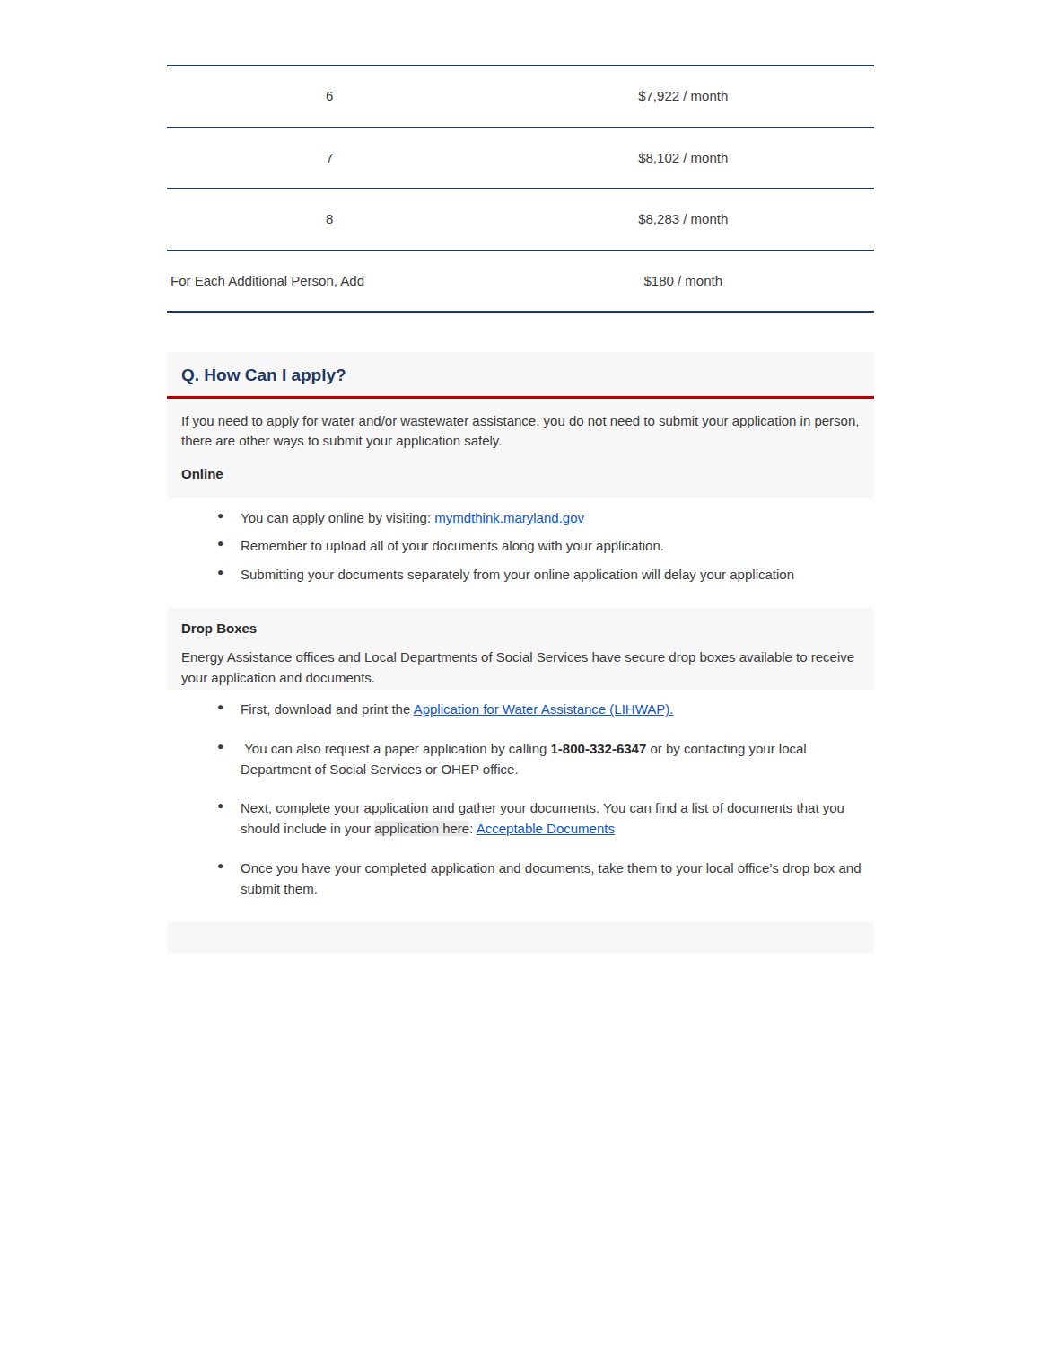| 6 | $7,922 / month |
| 7 | $8,102 / month |
| 8 | $8,283 / month |
| For Each Additional Person, Add | $180 / month |
Q. How Can I apply?
If you need to apply for water and/or wastewater assistance, you do not need to submit your application in person, there are other ways to submit your application safely.
Online
You can apply online by visiting: mymdthink.maryland.gov
Remember to upload all of your documents along with your application.
Submitting your documents separately from your online application will delay your application
Drop Boxes
Energy Assistance offices and Local Departments of Social Services have secure drop boxes available to receive your application and documents.
First, download and print the Application for Water Assistance (LIHWAP).
You can also request a paper application by calling 1-800-332-6347 or by contacting your local Department of Social Services or OHEP office.
Next, complete your application and gather your documents. You can find a list of documents that you should include in your application here: Acceptable Documents
Once you have your completed application and documents, take them to your local office’s drop box and submit them.